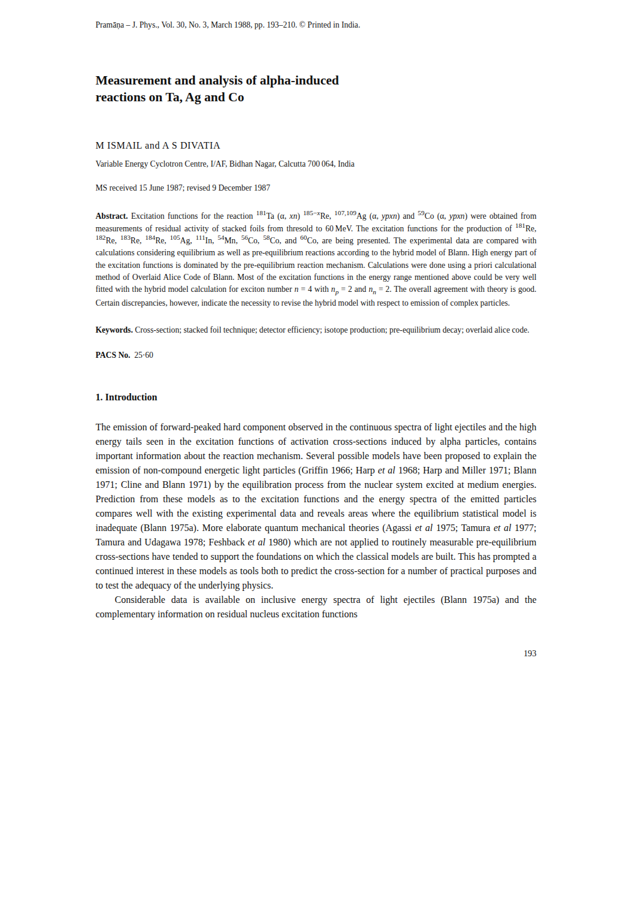Pramāṇa – J. Phys., Vol. 30, No. 3, March 1988, pp. 193–210. © Printed in India.
Measurement and analysis of alpha-induced
reactions on Ta, Ag and Co
M ISMAIL and A S DIVATIA
Variable Energy Cyclotron Centre, I/AF, Bidhan Nagar, Calcutta 700 064, India
MS received 15 June 1987; revised 9 December 1987
Abstract. Excitation functions for the reaction 181Ta (α, xn) 185−xRe, 107,109Ag (α, ypxn) and 59Co (α, ypxn) were obtained from measurements of residual activity of stacked foils from thresold to 60 MeV. The excitation functions for the production of 181Re, 182Re, 183Re, 184Re, 105Ag, 111In, 54Mn, 56Co, 58Co, and 60Co, are being presented. The experimental data are compared with calculations considering equilibrium as well as pre-equilibrium reactions according to the hybrid model of Blann. High energy part of the excitation functions is dominated by the pre-equilibrium reaction mechanism. Calculations were done using a priori calculational method of Overlaid Alice Code of Blann. Most of the excitation functions in the energy range mentioned above could be very well fitted with the hybrid model calculation for exciton number n = 4 with np = 2 and nn = 2. The overall agreement with theory is good. Certain discrepancies, however, indicate the necessity to revise the hybrid model with respect to emission of complex particles.
Keywords. Cross-section; stacked foil technique; detector efficiency; isotope production; pre-equilibrium decay; overlaid alice code.
PACS No. 25·60
1. Introduction
The emission of forward-peaked hard component observed in the continuous spectra of light ejectiles and the high energy tails seen in the excitation functions of activation cross-sections induced by alpha particles, contains important information about the reaction mechanism. Several possible models have been proposed to explain the emission of non-compound energetic light particles (Griffin 1966; Harp et al 1968; Harp and Miller 1971; Blann 1971; Cline and Blann 1971) by the equilibration process from the nuclear system excited at medium energies. Prediction from these models as to the excitation functions and the energy spectra of the emitted particles compares well with the existing experimental data and reveals areas where the equilibrium statistical model is inadequate (Blann 1975a). More elaborate quantum mechanical theories (Agassi et al 1975; Tamura et al 1977; Tamura and Udagawa 1978; Feshback et al 1980) which are not applied to routinely measurable pre-equilibrium cross-sections have tended to support the foundations on which the classical models are built. This has prompted a continued interest in these models as tools both to predict the cross-section for a number of practical purposes and to test the adequacy of the underlying physics.
Considerable data is available on inclusive energy spectra of light ejectiles (Blann 1975a) and the complementary information on residual nucleus excitation functions
193